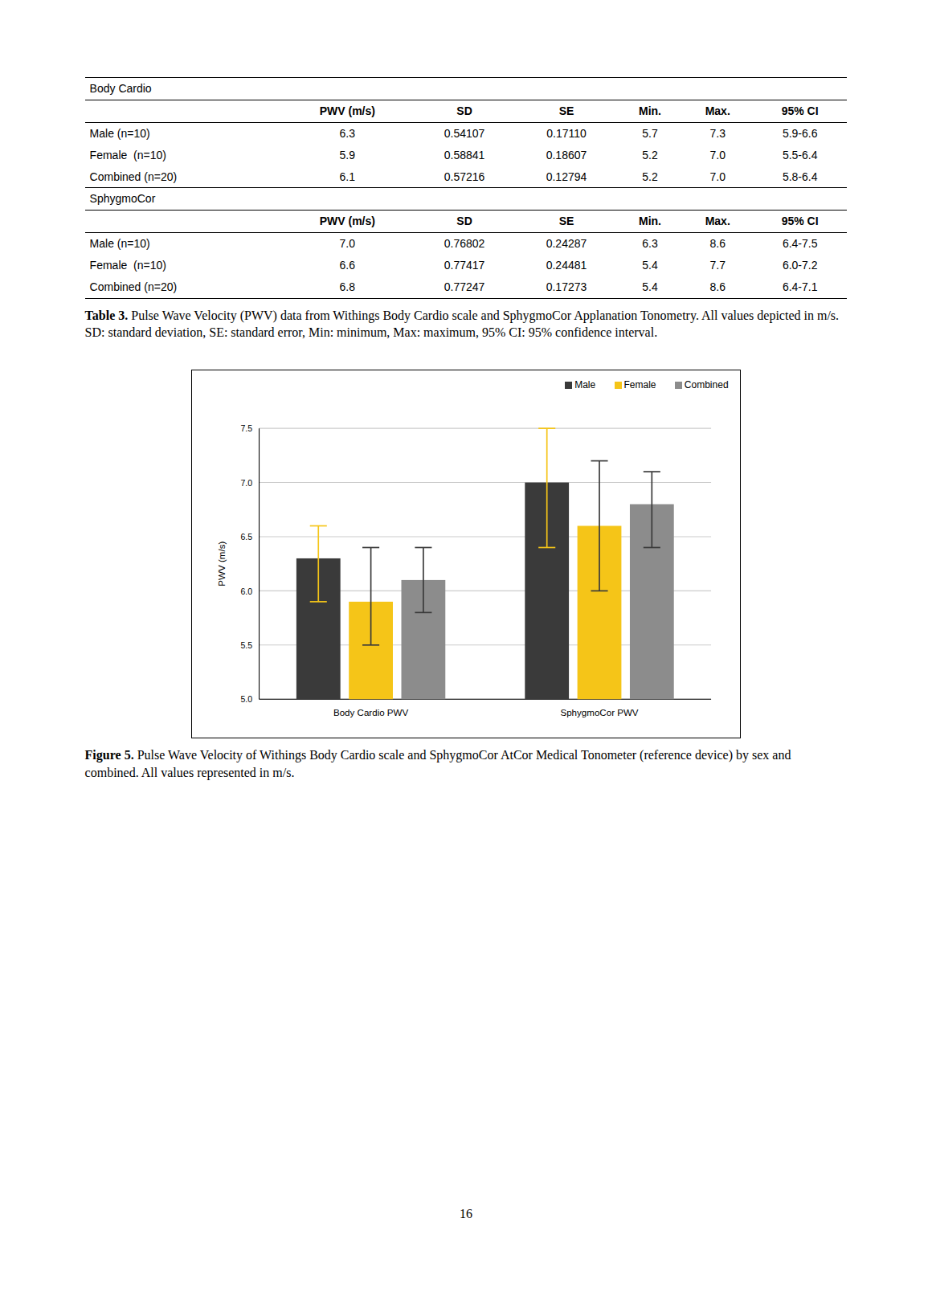| Body Cardio |
| | PWV (m/s) | SD | SE | Min. | Max. | 95% CI |
| Male (n=10) | 6.3 | 0.54107 | 0.17110 | 5.7 | 7.3 | 5.9-6.6 |
| Female (n=10) | 5.9 | 0.58841 | 0.18607 | 5.2 | 7.0 | 5.5-6.4 |
| Combined (n=20) | 6.1 | 0.57216 | 0.12794 | 5.2 | 7.0 | 5.8-6.4 |
| SphygmoCor |
| | PWV (m/s) | SD | SE | Min. | Max. | 95% CI |
| Male (n=10) | 7.0 | 0.76802 | 0.24287 | 6.3 | 8.6 | 6.4-7.5 |
| Female (n=10) | 6.6 | 0.77417 | 0.24481 | 5.4 | 7.7 | 6.0-7.2 |
| Combined (n=20) | 6.8 | 0.77247 | 0.17273 | 5.4 | 8.6 | 6.4-7.1 |
Table 3. Pulse Wave Velocity (PWV) data from Withings Body Cardio scale and SphygmoCor Applanation Tonometry. All values depicted in m/s. SD: standard deviation, SE: standard error, Min: minimum, Max: maximum, 95% CI: 95% confidence interval.
Male Female Combined
5.0 5.5 6.0 6.5 7.0 7.5 PWV (m/s) Body Cardio PWV SphygmoCor PWV
Figure 5. Pulse Wave Velocity of Withings Body Cardio scale and SphygmoCor AtCor Medical Tonometer (reference device) by sex and combined. All values represented in m/s.
16